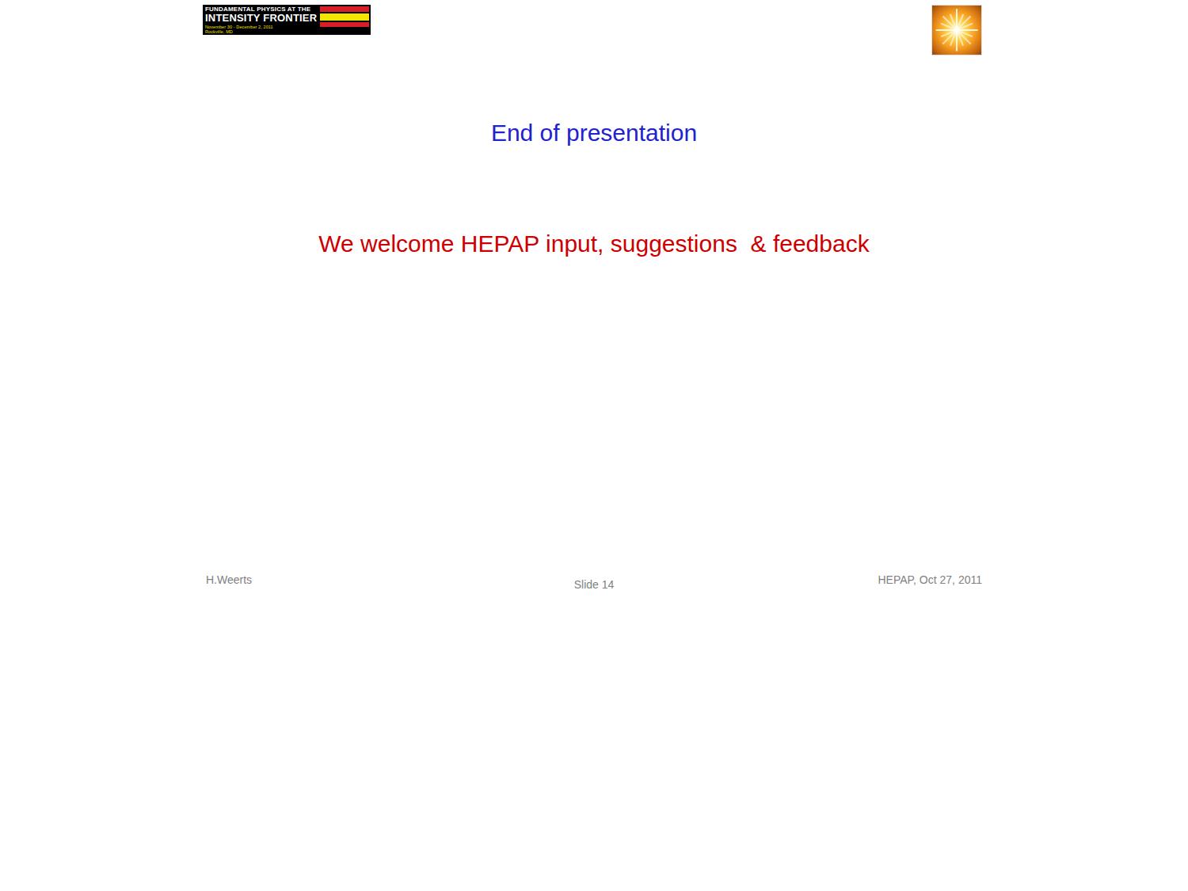FUNDAMENTAL PHYSICS AT THE
INTENSITY FRONTIER
November 30 - December 2, 2011
Rockville, MD
End of presentation
We welcome HEPAP input, suggestions & feedback
H.Weerts
Slide 14
HEPAP, Oct 27, 2011